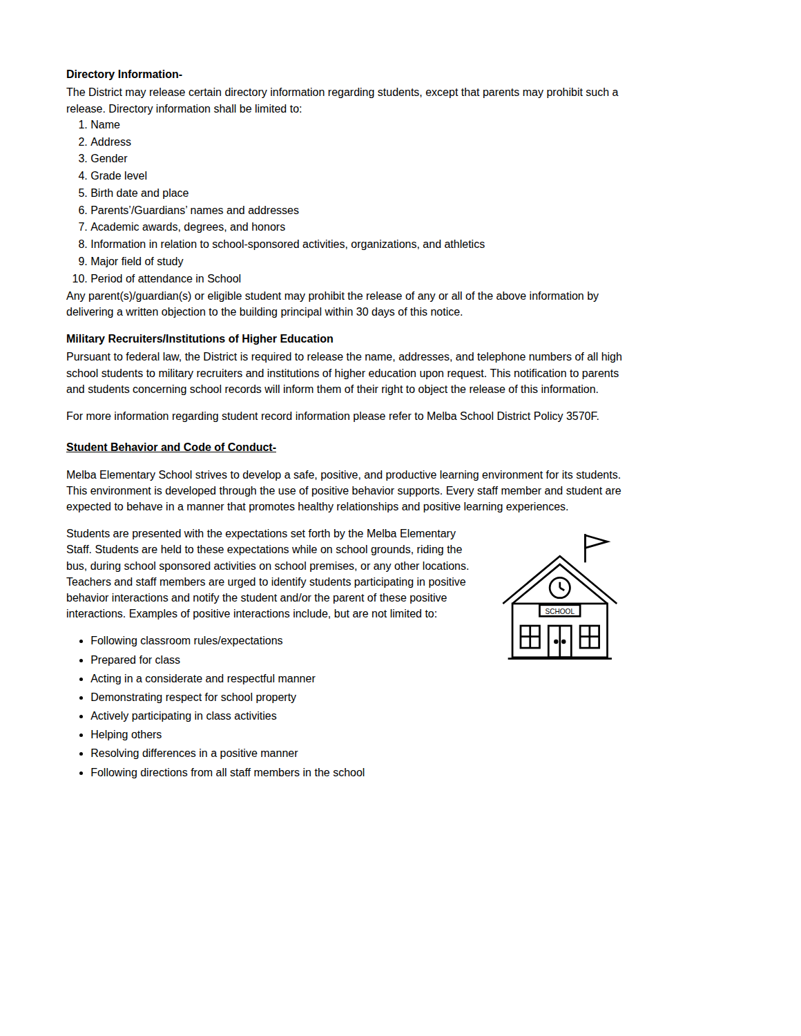Directory Information-
The District may release certain directory information regarding students, except that parents may prohibit such a release. Directory information shall be limited to:
Name
Address
Gender
Grade level
Birth date and place
Parents’/Guardians’ names and addresses
Academic awards, degrees, and honors
Information in relation to school-sponsored activities, organizations, and athletics
Major field of study
Period of attendance in School
Any parent(s)/guardian(s) or eligible student may prohibit the release of any or all of the above information by delivering a written objection to the building principal within 30 days of this notice.
Military Recruiters/Institutions of Higher Education
Pursuant to federal law, the District is required to release the name, addresses, and telephone numbers of all high school students to military recruiters and institutions of higher education upon request. This notification to parents and students concerning school records will inform them of their right to object the release of this information.
For more information regarding student record information please refer to Melba School District Policy 3570F.
Student Behavior and Code of Conduct-
Melba Elementary School strives to develop a safe, positive, and productive learning environment for its students. This environment is developed through the use of positive behavior supports. Every staff member and student are expected to behave in a manner that promotes healthy relationships and positive learning experiences.
SCHOOL
Students are presented with the expectations set forth by the Melba Elementary Staff. Students are held to these expectations while on school grounds, riding the bus, during school sponsored activities on school premises, or any other locations. Teachers and staff members are urged to identify students participating in positive behavior interactions and notify the student and/or the parent of these positive interactions. Examples of positive interactions include, but are not limited to:
Following classroom rules/expectations
Prepared for class
Acting in a considerate and respectful manner
Demonstrating respect for school property
Actively participating in class activities
Helping others
Resolving differences in a positive manner
Following directions from all staff members in the school